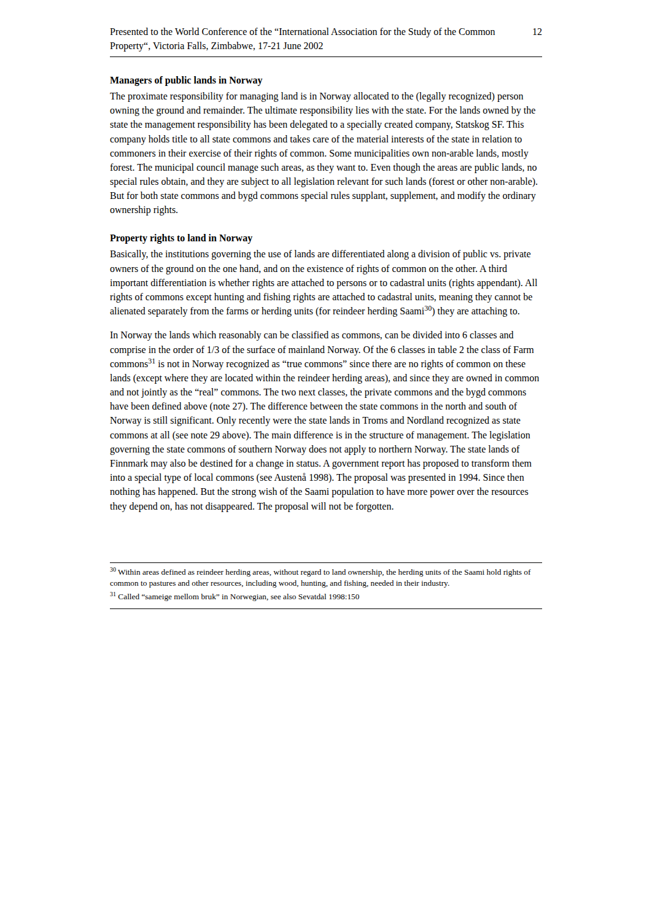Presented to the World Conference of the “International Association for the Study of the Common Property“, Victoria Falls, Zimbabwe, 17-21 June 2002
12
Managers of public lands in Norway
The proximate responsibility for managing land is in Norway allocated to the (legally recognized) person owning the ground and remainder. The ultimate responsibility lies with the state. For the lands owned by the state the management responsibility has been delegated to a specially created company, Statskog SF. This company holds title to all state commons and takes care of the material interests of the state in relation to commoners in their exercise of their rights of common. Some municipalities own non-arable lands, mostly forest. The municipal council manage such areas, as they want to. Even though the areas are public lands, no special rules obtain, and they are subject to all legislation relevant for such lands (forest or other non-arable). But for both state commons and bygd commons special rules supplant, supplement, and modify the ordinary ownership rights.
Property rights to land in Norway
Basically, the institutions governing the use of lands are differentiated along a division of public vs. private owners of the ground on the one hand, and on the existence of rights of common on the other. A third important differentiation is whether rights are attached to persons or to cadastral units (rights appendant). All rights of commons except hunting and fishing rights are attached to cadastral units, meaning they cannot be alienated separately from the farms or herding units (for reindeer herding Saami30) they are attaching to.
In Norway the lands which reasonably can be classified as commons, can be divided into 6 classes and comprise in the order of 1/3 of the surface of mainland Norway. Of the 6 classes in table 2 the class of Farm commons31 is not in Norway recognized as “true commons” since there are no rights of common on these lands (except where they are located within the reindeer herding areas), and since they are owned in common and not jointly as the “real” commons. The two next classes, the private commons and the bygd commons have been defined above (note 27). The difference between the state commons in the north and south of Norway is still significant. Only recently were the state lands in Troms and Nordland recognized as state commons at all (see note 29 above). The main difference is in the structure of management. The legislation governing the state commons of southern Norway does not apply to northern Norway. The state lands of Finnmark may also be destined for a change in status. A government report has proposed to transform them into a special type of local commons (see Austenå 1998). The proposal was presented in 1994. Since then nothing has happened. But the strong wish of the Saami population to have more power over the resources they depend on, has not disappeared. The proposal will not be forgotten.
30 Within areas defined as reindeer herding areas, without regard to land ownership, the herding units of the Saami hold rights of common to pastures and other resources, including wood, hunting, and fishing, needed in their industry.
31 Called “sameige mellom bruk” in Norwegian, see also Sevatdal 1998:150